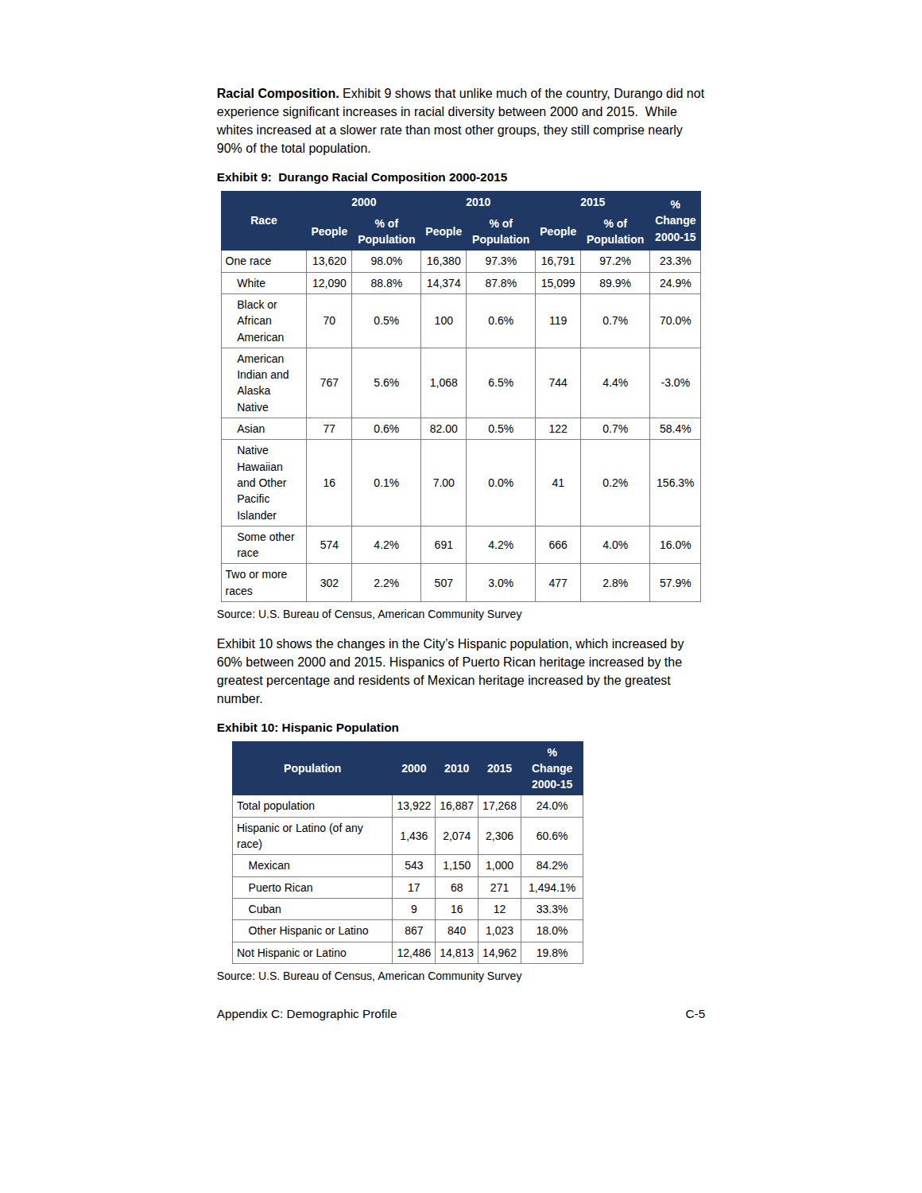Racial Composition. Exhibit 9 shows that unlike much of the country, Durango did not experience significant increases in racial diversity between 2000 and 2015. While whites increased at a slower rate than most other groups, they still comprise nearly 90% of the total population.
Exhibit 9: Durango Racial Composition 2000-2015
| Race | 2000 | 2010 | 2015 | % Change 2000-15 |
| --- | --- | --- | --- | --- |
| People | % of Population | People | % of Population | People | % of Population |
| One race | 13,620 | 98.0% | 16,380 | 97.3% | 16,791 | 97.2% | 23.3% |
| White | 12,090 | 88.8% | 14,374 | 87.8% | 15,099 | 89.9% | 24.9% |
| Black or African American | 70 | 0.5% | 100 | 0.6% | 119 | 0.7% | 70.0% |
| American Indian and Alaska Native | 767 | 5.6% | 1,068 | 6.5% | 744 | 4.4% | -3.0% |
| Asian | 77 | 0.6% | 82.00 | 0.5% | 122 | 0.7% | 58.4% |
| Native Hawaiian and Other Pacific Islander | 16 | 0.1% | 7.00 | 0.0% | 41 | 0.2% | 156.3% |
| Some other race | 574 | 4.2% | 691 | 4.2% | 666 | 4.0% | 16.0% |
| Two or more races | 302 | 2.2% | 507 | 3.0% | 477 | 2.8% | 57.9% |
Source: U.S. Bureau of Census, American Community Survey
Exhibit 10 shows the changes in the City’s Hispanic population, which increased by 60% between 2000 and 2015. Hispanics of Puerto Rican heritage increased by the greatest percentage and residents of Mexican heritage increased by the greatest number.
Exhibit 10: Hispanic Population
| Population | 2000 | 2010 | 2015 | % Change 2000-15 |
| --- | --- | --- | --- | --- |
| Total population | 13,922 | 16,887 | 17,268 | 24.0% |
| Hispanic or Latino (of any race) | 1,436 | 2,074 | 2,306 | 60.6% |
| Mexican | 543 | 1,150 | 1,000 | 84.2% |
| Puerto Rican | 17 | 68 | 271 | 1,494.1% |
| Cuban | 9 | 16 | 12 | 33.3% |
| Other Hispanic or Latino | 867 | 840 | 1,023 | 18.0% |
| Not Hispanic or Latino | 12,486 | 14,813 | 14,962 | 19.8% |
Source: U.S. Bureau of Census, American Community Survey
Appendix C: Demographic Profile C-5